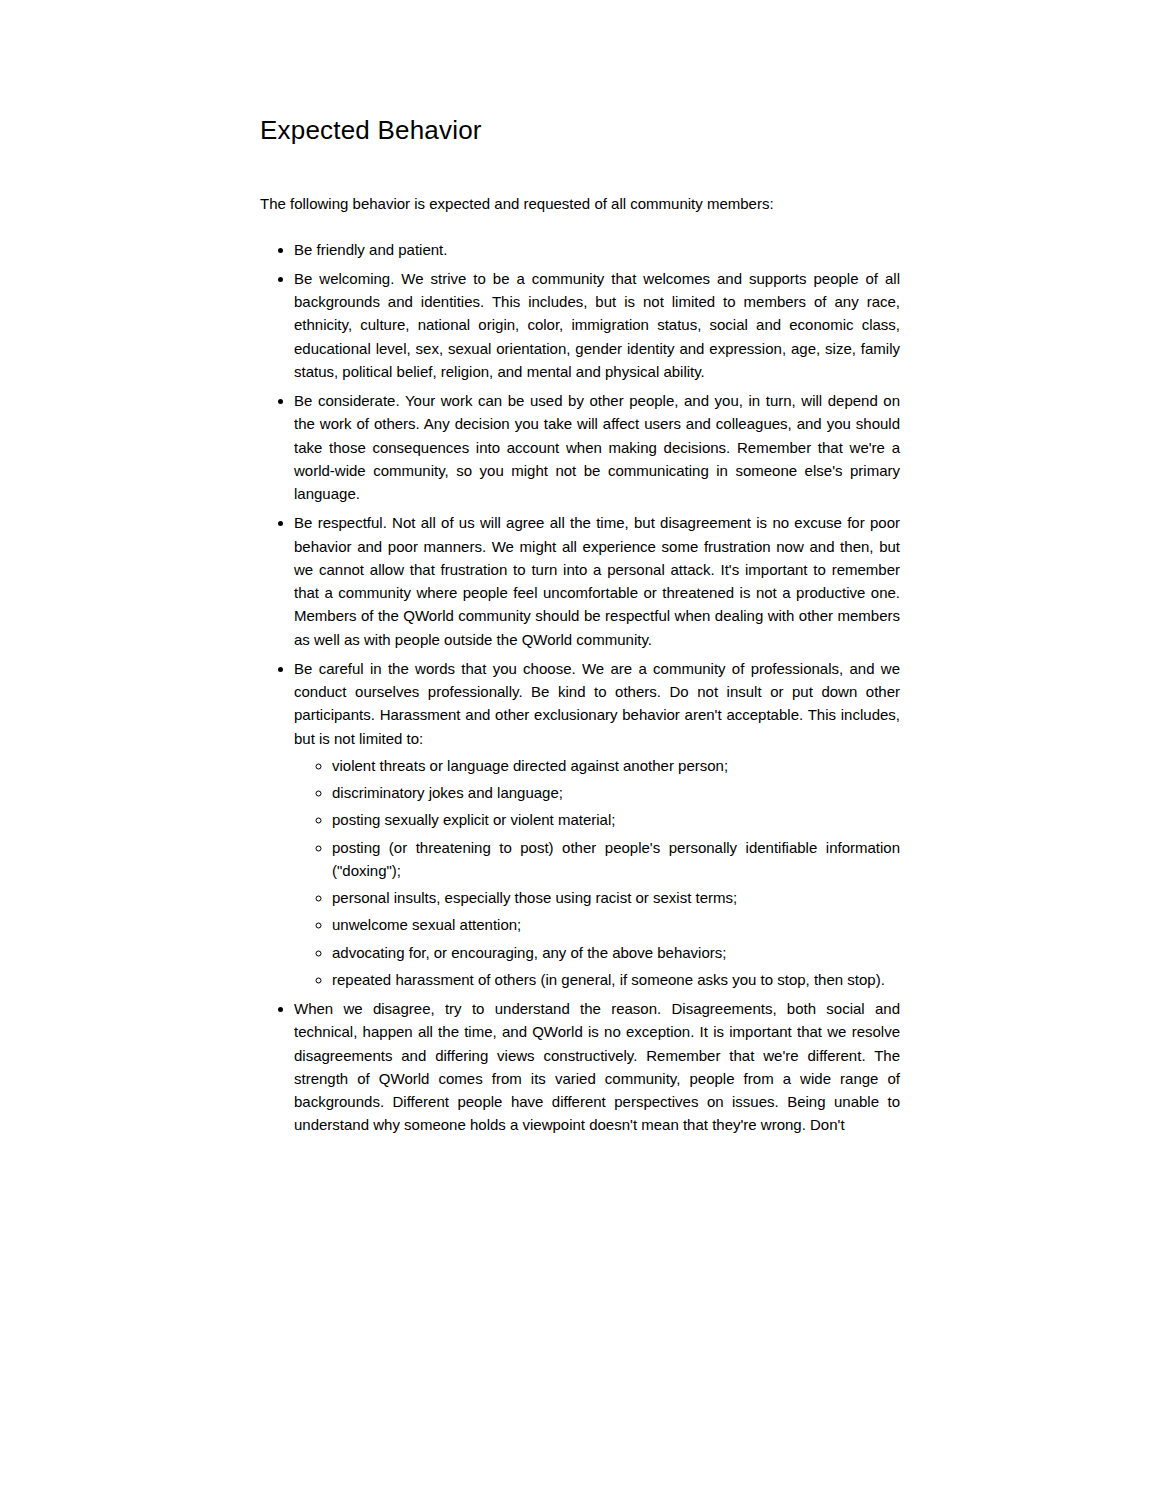Expected Behavior
The following behavior is expected and requested of all community members:
Be friendly and patient.
Be welcoming. We strive to be a community that welcomes and supports people of all backgrounds and identities. This includes, but is not limited to members of any race, ethnicity, culture, national origin, color, immigration status, social and economic class, educational level, sex, sexual orientation, gender identity and expression, age, size, family status, political belief, religion, and mental and physical ability.
Be considerate. Your work can be used by other people, and you, in turn, will depend on the work of others. Any decision you take will affect users and colleagues, and you should take those consequences into account when making decisions. Remember that we're a world-wide community, so you might not be communicating in someone else's primary language.
Be respectful. Not all of us will agree all the time, but disagreement is no excuse for poor behavior and poor manners. We might all experience some frustration now and then, but we cannot allow that frustration to turn into a personal attack. It's important to remember that a community where people feel uncomfortable or threatened is not a productive one. Members of the QWorld community should be respectful when dealing with other members as well as with people outside the QWorld community.
Be careful in the words that you choose. We are a community of professionals, and we conduct ourselves professionally. Be kind to others. Do not insult or put down other participants. Harassment and other exclusionary behavior aren't acceptable. This includes, but is not limited to:
violent threats or language directed against another person;
discriminatory jokes and language;
posting sexually explicit or violent material;
posting (or threatening to post) other people's personally identifiable information ("doxing");
personal insults, especially those using racist or sexist terms;
unwelcome sexual attention;
advocating for, or encouraging, any of the above behaviors;
repeated harassment of others (in general, if someone asks you to stop, then stop).
When we disagree, try to understand the reason. Disagreements, both social and technical, happen all the time, and QWorld is no exception. It is important that we resolve disagreements and differing views constructively. Remember that we're different. The strength of QWorld comes from its varied community, people from a wide range of backgrounds. Different people have different perspectives on issues. Being unable to understand why someone holds a viewpoint doesn't mean that they're wrong. Don't